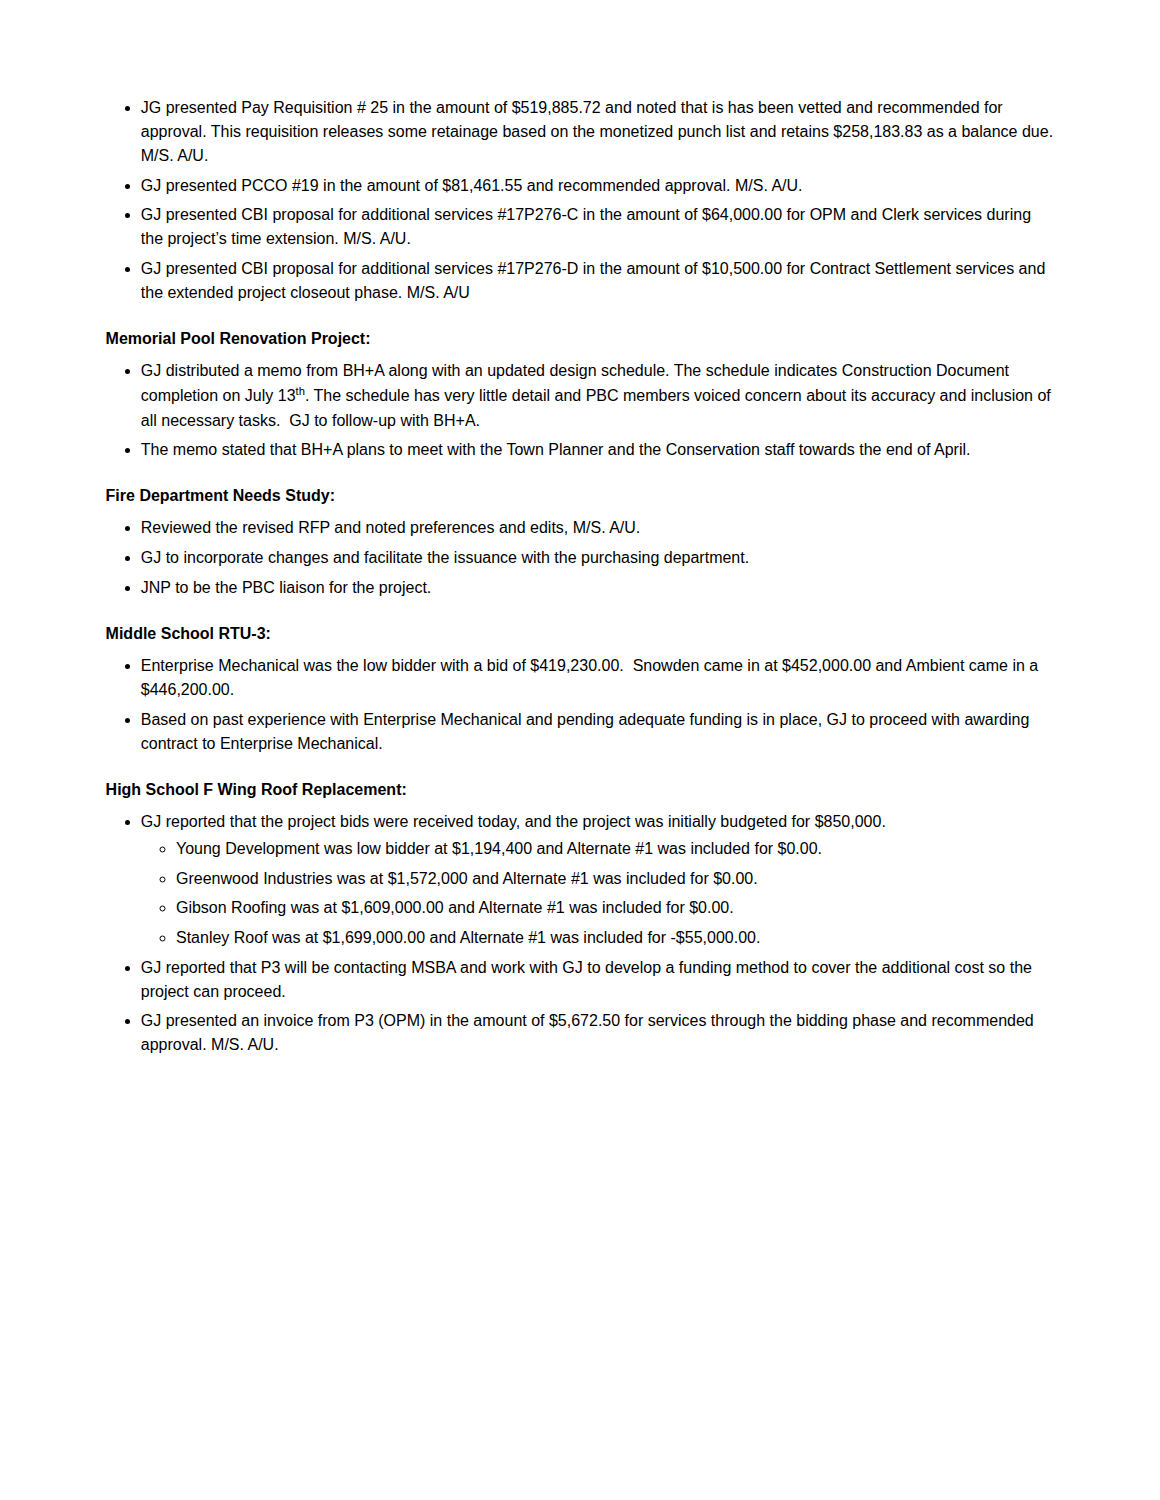JG presented Pay Requisition # 25 in the amount of $519,885.72 and noted that is has been vetted and recommended for approval. This requisition releases some retainage based on the monetized punch list and retains $258,183.83 as a balance due. M/S. A/U.
GJ presented PCCO #19 in the amount of $81,461.55 and recommended approval. M/S. A/U.
GJ presented CBI proposal for additional services #17P276-C in the amount of $64,000.00 for OPM and Clerk services during the project’s time extension. M/S. A/U.
GJ presented CBI proposal for additional services #17P276-D in the amount of $10,500.00 for Contract Settlement services and the extended project closeout phase. M/S. A/U
Memorial Pool Renovation Project:
GJ distributed a memo from BH+A along with an updated design schedule. The schedule indicates Construction Document completion on July 13th. The schedule has very little detail and PBC members voiced concern about its accuracy and inclusion of all necessary tasks. GJ to follow-up with BH+A.
The memo stated that BH+A plans to meet with the Town Planner and the Conservation staff towards the end of April.
Fire Department Needs Study:
Reviewed the revised RFP and noted preferences and edits, M/S. A/U.
GJ to incorporate changes and facilitate the issuance with the purchasing department.
JNP to be the PBC liaison for the project.
Middle School RTU-3:
Enterprise Mechanical was the low bidder with a bid of $419,230.00. Snowden came in at $452,000.00 and Ambient came in a $446,200.00.
Based on past experience with Enterprise Mechanical and pending adequate funding is in place, GJ to proceed with awarding contract to Enterprise Mechanical.
High School F Wing Roof Replacement:
GJ reported that the project bids were received today, and the project was initially budgeted for $850,000.
Young Development was low bidder at $1,194,400 and Alternate #1 was included for $0.00.
Greenwood Industries was at $1,572,000 and Alternate #1 was included for $0.00.
Gibson Roofing was at $1,609,000.00 and Alternate #1 was included for $0.00.
Stanley Roof was at $1,699,000.00 and Alternate #1 was included for -$55,000.00.
GJ reported that P3 will be contacting MSBA and work with GJ to develop a funding method to cover the additional cost so the project can proceed.
GJ presented an invoice from P3 (OPM) in the amount of $5,672.50 for services through the bidding phase and recommended approval. M/S. A/U.